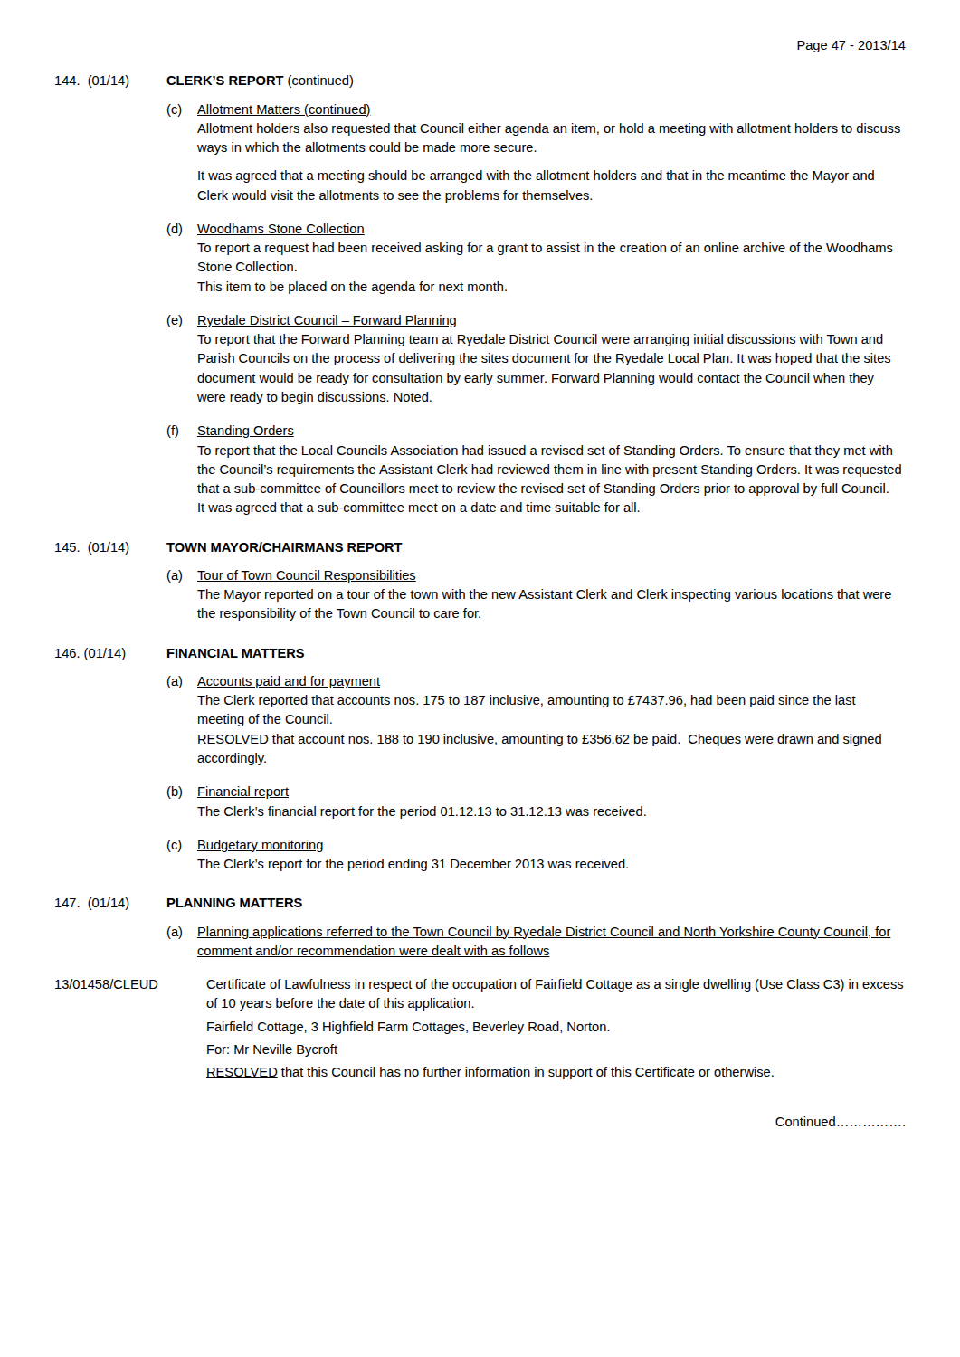Page 47 - 2013/14
144. (01/14)
CLERK’S REPORT (continued)
(c)
Allotment Matters (continued)
Allotment holders also requested that Council either agenda an item, or hold a meeting with allotment holders to discuss ways in which the allotments could be made more secure.
It was agreed that a meeting should be arranged with the allotment holders and that in the meantime the Mayor and Clerk would visit the allotments to see the problems for themselves.
(d)
Woodhams Stone Collection
To report a request had been received asking for a grant to assist in the creation of an online archive of the Woodhams Stone Collection.
This item to be placed on the agenda for next month.
(e)
Ryedale District Council – Forward Planning
To report that the Forward Planning team at Ryedale District Council were arranging initial discussions with Town and Parish Councils on the process of delivering the sites document for the Ryedale Local Plan. It was hoped that the sites document would be ready for consultation by early summer. Forward Planning would contact the Council when they were ready to begin discussions. Noted.
(f)
Standing Orders
To report that the Local Councils Association had issued a revised set of Standing Orders. To ensure that they met with the Council’s requirements the Assistant Clerk had reviewed them in line with present Standing Orders. It was requested that a sub-committee of Councillors meet to review the revised set of Standing Orders prior to approval by full Council.
It was agreed that a sub-committee meet on a date and time suitable for all.
145. (01/14)
TOWN MAYOR/CHAIRMANS REPORT
(a)
Tour of Town Council Responsibilities
The Mayor reported on a tour of the town with the new Assistant Clerk and Clerk inspecting various locations that were the responsibility of the Town Council to care for.
146. (01/14)
FINANCIAL MATTERS
(a)
Accounts paid and for payment
The Clerk reported that accounts nos. 175 to 187 inclusive, amounting to £7437.96, had been paid since the last meeting of the Council.
RESOLVED that account nos. 188 to 190 inclusive, amounting to £356.62 be paid. Cheques were drawn and signed accordingly.
(b)
Financial report
The Clerk’s financial report for the period 01.12.13 to 31.12.13 was received.
(c)
Budgetary monitoring
The Clerk’s report for the period ending 31 December 2013 was received.
147. (01/14)
PLANNING MATTERS
(a)
Planning applications referred to the Town Council by Ryedale District Council and North Yorkshire County Council, for comment and/or recommendation were dealt with as follows
13/01458/CLEUD
Certificate of Lawfulness in respect of the occupation of Fairfield Cottage as a single dwelling (Use Class C3) in excess of 10 years before the date of this application.
Fairfield Cottage, 3 Highfield Farm Cottages, Beverley Road, Norton.
For: Mr Neville Bycroft
RESOLVED that this Council has no further information in support of this Certificate or otherwise.
Continued…………….